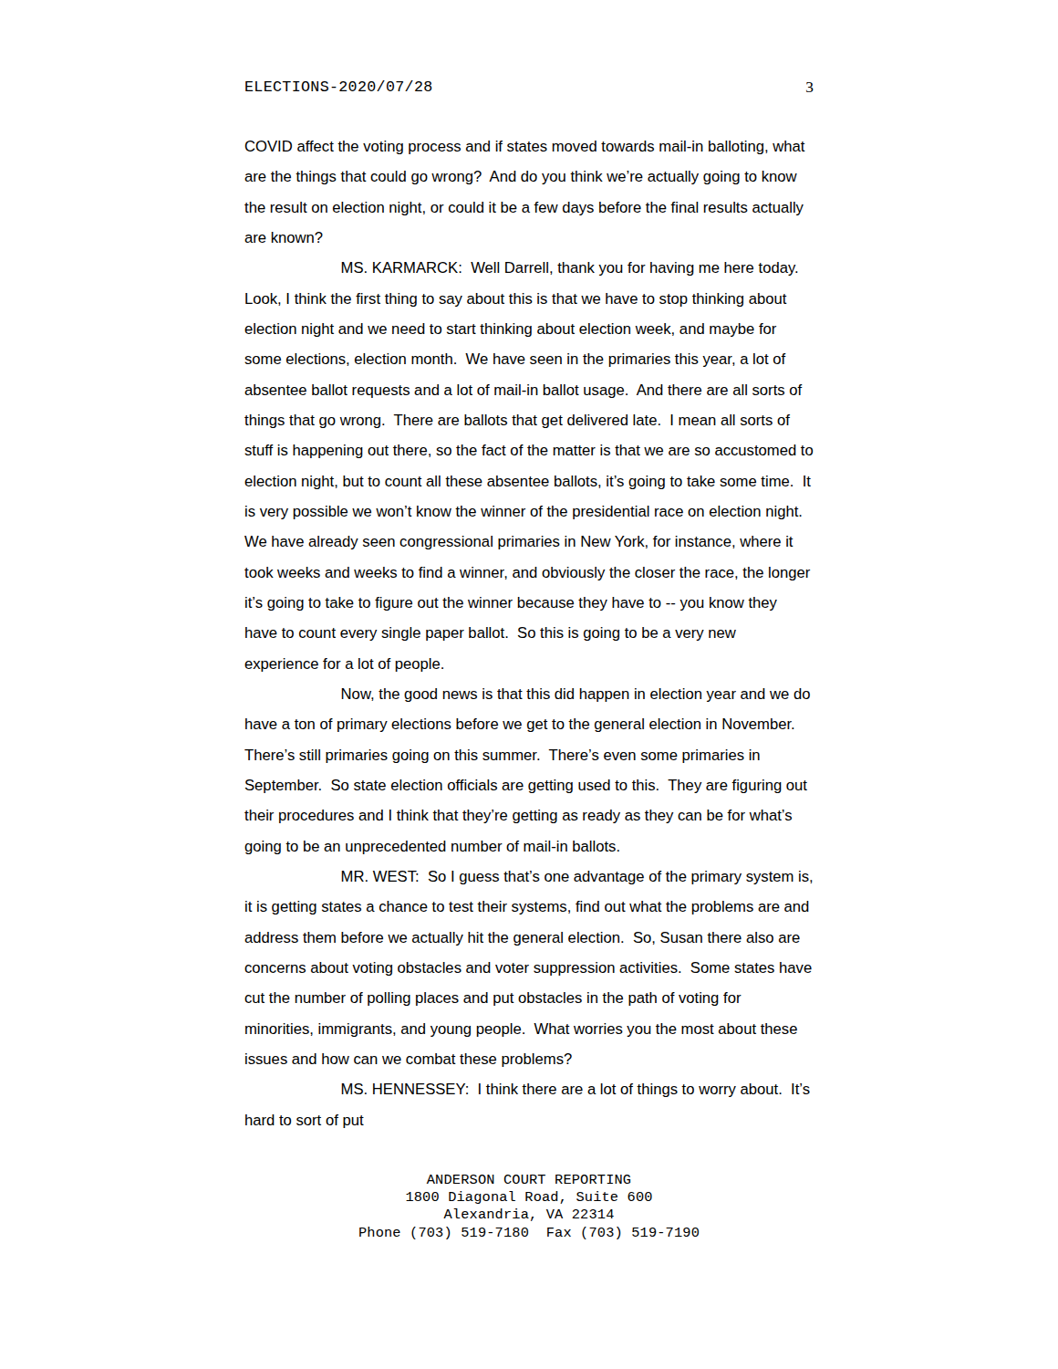ELECTIONS-2020/07/28
3
COVID affect the voting process and if states moved towards mail-in balloting, what are the things that could go wrong? And do you think we’re actually going to know the result on election night, or could it be a few days before the final results actually are known?
MS. KARMARCK: Well Darrell, thank you for having me here today. Look, I think the first thing to say about this is that we have to stop thinking about election night and we need to start thinking about election week, and maybe for some elections, election month. We have seen in the primaries this year, a lot of absentee ballot requests and a lot of mail-in ballot usage. And there are all sorts of things that go wrong. There are ballots that get delivered late. I mean all sorts of stuff is happening out there, so the fact of the matter is that we are so accustomed to election night, but to count all these absentee ballots, it’s going to take some time. It is very possible we won’t know the winner of the presidential race on election night. We have already seen congressional primaries in New York, for instance, where it took weeks and weeks to find a winner, and obviously the closer the race, the longer it’s going to take to figure out the winner because they have to -- you know they have to count every single paper ballot. So this is going to be a very new experience for a lot of people.
Now, the good news is that this did happen in election year and we do have a ton of primary elections before we get to the general election in November. There’s still primaries going on this summer. There’s even some primaries in September. So state election officials are getting used to this. They are figuring out their procedures and I think that they’re getting as ready as they can be for what’s going to be an unprecedented number of mail-in ballots.
MR. WEST: So I guess that’s one advantage of the primary system is, it is getting states a chance to test their systems, find out what the problems are and address them before we actually hit the general election. So, Susan there also are concerns about voting obstacles and voter suppression activities. Some states have cut the number of polling places and put obstacles in the path of voting for minorities, immigrants, and young people. What worries you the most about these issues and how can we combat these problems?
MS. HENNESSEY: I think there are a lot of things to worry about. It’s hard to sort of put
ANDERSON COURT REPORTING
1800 Diagonal Road, Suite 600
Alexandria, VA 22314
Phone (703) 519-7180 Fax (703) 519-7190